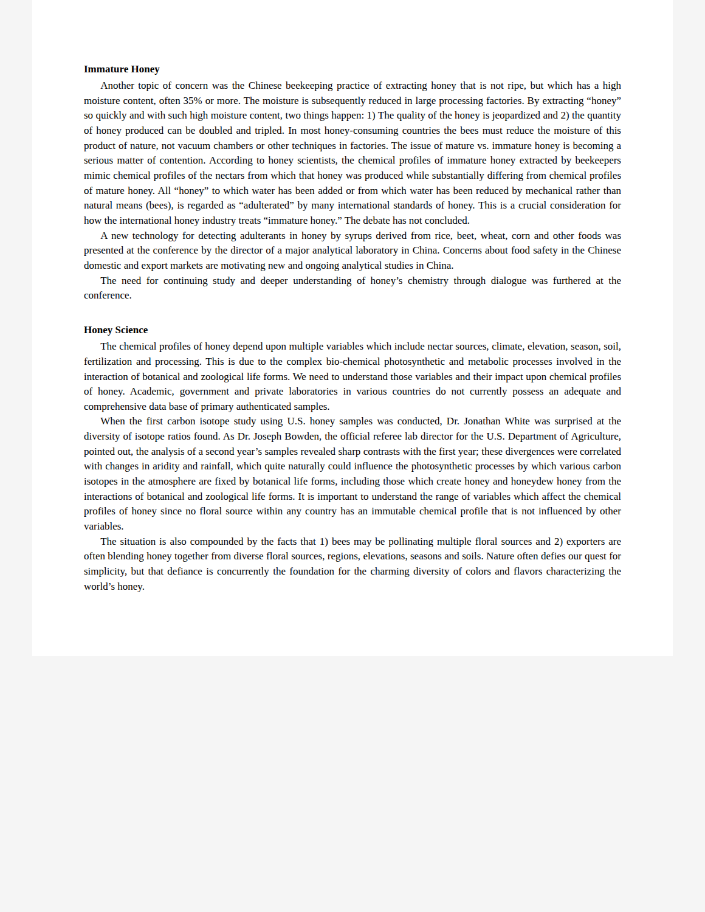Immature Honey
Another topic of concern was the Chinese beekeeping practice of extracting honey that is not ripe, but which has a high moisture content, often 35% or more. The moisture is subsequently reduced in large processing factories. By extracting “honey” so quickly and with such high moisture content, two things happen: 1) The quality of the honey is jeopardized and 2) the quantity of honey produced can be doubled and tripled. In most honey-consuming countries the bees must reduce the moisture of this product of nature, not vacuum chambers or other techniques in factories. The issue of mature vs. immature honey is becoming a serious matter of contention. According to honey scientists, the chemical profiles of immature honey extracted by beekeepers mimic chemical profiles of the nectars from which that honey was produced while substantially differing from chemical profiles of mature honey. All “honey” to which water has been added or from which water has been reduced by mechanical rather than natural means (bees), is regarded as “adulterated” by many international standards of honey. This is a crucial consideration for how the international honey industry treats “immature honey.” The debate has not concluded.
A new technology for detecting adulterants in honey by syrups derived from rice, beet, wheat, corn and other foods was presented at the conference by the director of a major analytical laboratory in China. Concerns about food safety in the Chinese domestic and export markets are motivating new and ongoing analytical studies in China.
The need for continuing study and deeper understanding of honey’s chemistry through dialogue was furthered at the conference.
Honey Science
The chemical profiles of honey depend upon multiple variables which include nectar sources, climate, elevation, season, soil, fertilization and processing. This is due to the complex bio-chemical photosynthetic and metabolic processes involved in the interaction of botanical and zoological life forms. We need to understand those variables and their impact upon chemical profiles of honey. Academic, government and private laboratories in various countries do not currently possess an adequate and comprehensive data base of primary authenticated samples.
When the first carbon isotope study using U.S. honey samples was conducted, Dr. Jonathan White was surprised at the diversity of isotope ratios found. As Dr. Joseph Bowden, the official referee lab director for the U.S. Department of Agriculture, pointed out, the analysis of a second year’s samples revealed sharp contrasts with the first year; these divergences were correlated with changes in aridity and rainfall, which quite naturally could influence the photosynthetic processes by which various carbon isotopes in the atmosphere are fixed by botanical life forms, including those which create honey and honeydew honey from the interactions of botanical and zoological life forms. It is important to understand the range of variables which affect the chemical profiles of honey since no floral source within any country has an immutable chemical profile that is not influenced by other variables.
The situation is also compounded by the facts that 1) bees may be pollinating multiple floral sources and 2) exporters are often blending honey together from diverse floral sources, regions, elevations, seasons and soils. Nature often defies our quest for simplicity, but that defiance is concurrently the foundation for the charming diversity of colors and flavors characterizing the world’s honey.